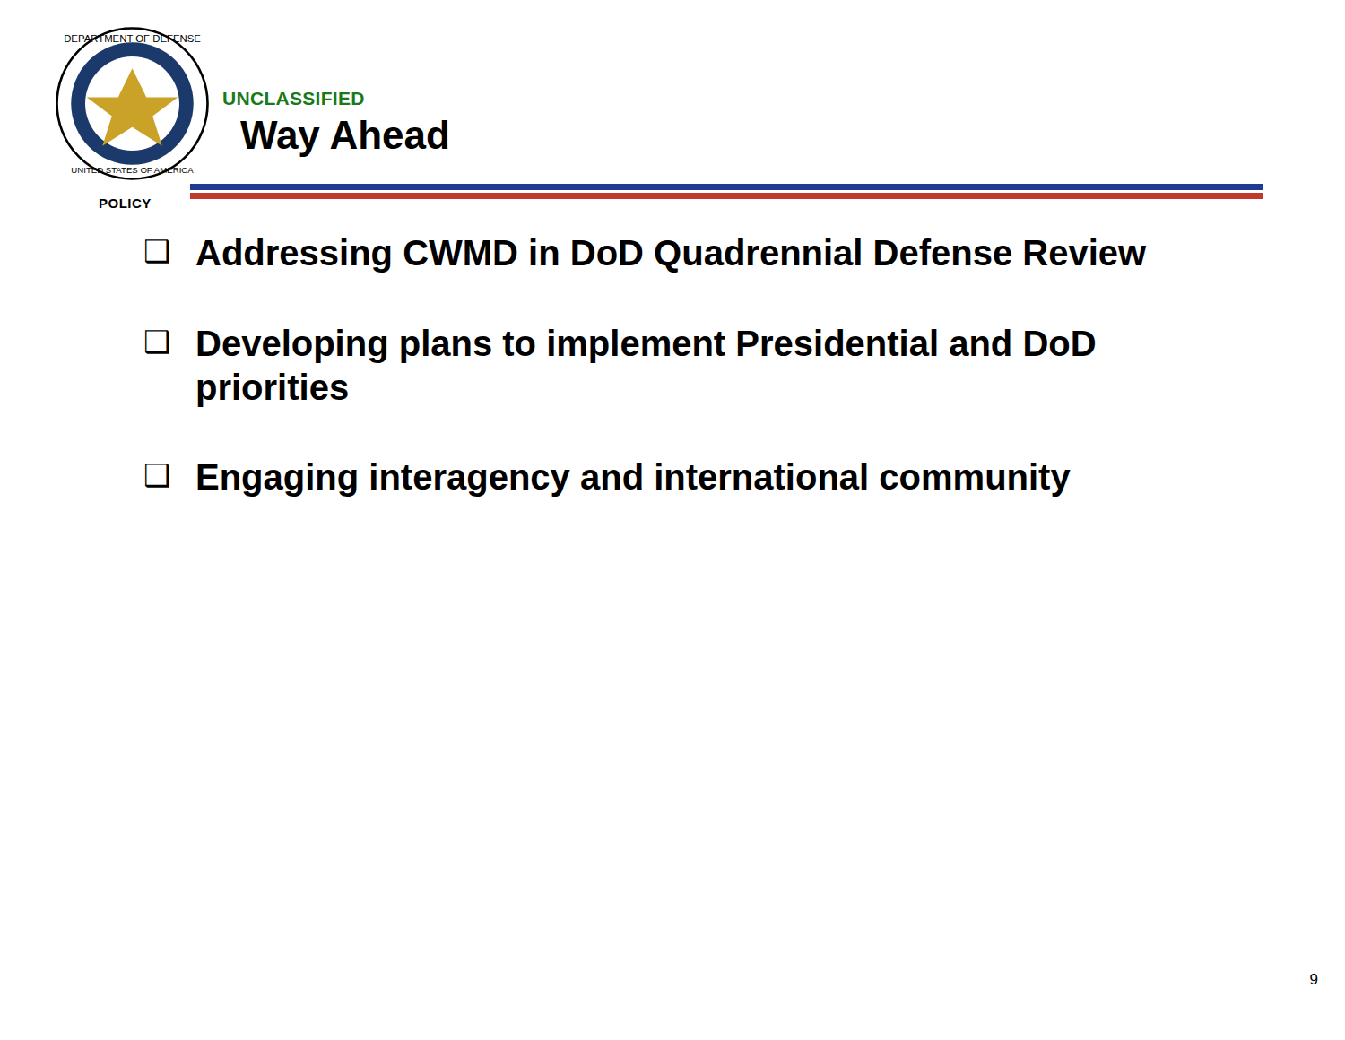POLICY
UNCLASSIFIED
Way Ahead
Addressing CWMD in DoD Quadrennial Defense Review
Developing plans to implement Presidential and DoD priorities
Engaging interagency and international community
9